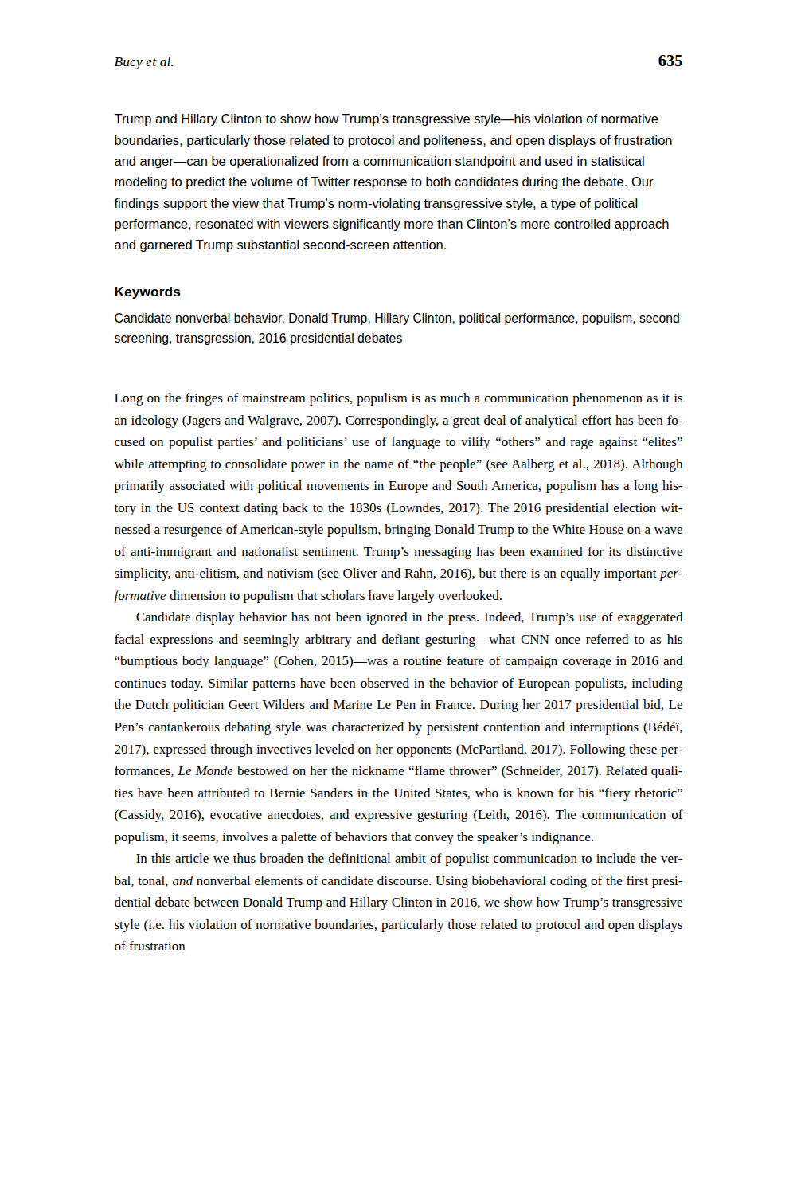Bucy et al. 635
Trump and Hillary Clinton to show how Trump’s transgressive style—his violation of normative boundaries, particularly those related to protocol and politeness, and open displays of frustration and anger—can be operationalized from a communication standpoint and used in statistical modeling to predict the volume of Twitter response to both candidates during the debate. Our findings support the view that Trump’s norm-violating transgressive style, a type of political performance, resonated with viewers significantly more than Clinton’s more controlled approach and garnered Trump substantial second-screen attention.
Keywords
Candidate nonverbal behavior, Donald Trump, Hillary Clinton, political performance, populism, second screening, transgression, 2016 presidential debates
Long on the fringes of mainstream politics, populism is as much a communication phenomenon as it is an ideology (Jagers and Walgrave, 2007). Correspondingly, a great deal of analytical effort has been focused on populist parties’ and politicians’ use of language to vilify “others” and rage against “elites” while attempting to consolidate power in the name of “the people” (see Aalberg et al., 2018). Although primarily associated with political movements in Europe and South America, populism has a long history in the US context dating back to the 1830s (Lowndes, 2017). The 2016 presidential election witnessed a resurgence of American-style populism, bringing Donald Trump to the White House on a wave of anti-immigrant and nationalist sentiment. Trump’s messaging has been examined for its distinctive simplicity, anti-elitism, and nativism (see Oliver and Rahn, 2016), but there is an equally important performative dimension to populism that scholars have largely overlooked.
Candidate display behavior has not been ignored in the press. Indeed, Trump’s use of exaggerated facial expressions and seemingly arbitrary and defiant gesturing—what CNN once referred to as his “bumptious body language” (Cohen, 2015)—was a routine feature of campaign coverage in 2016 and continues today. Similar patterns have been observed in the behavior of European populists, including the Dutch politician Geert Wilders and Marine Le Pen in France. During her 2017 presidential bid, Le Pen’s cantankerous debating style was characterized by persistent contention and interruptions (Bédéï, 2017), expressed through invectives leveled on her opponents (McPartland, 2017). Following these performances, Le Monde bestowed on her the nickname “flame thrower” (Schneider, 2017). Related qualities have been attributed to Bernie Sanders in the United States, who is known for his “fiery rhetoric” (Cassidy, 2016), evocative anecdotes, and expressive gesturing (Leith, 2016). The communication of populism, it seems, involves a palette of behaviors that convey the speaker’s indignance.
In this article we thus broaden the definitional ambit of populist communication to include the verbal, tonal, and nonverbal elements of candidate discourse. Using biobehavioral coding of the first presidential debate between Donald Trump and Hillary Clinton in 2016, we show how Trump’s transgressive style (i.e. his violation of normative boundaries, particularly those related to protocol and open displays of frustration